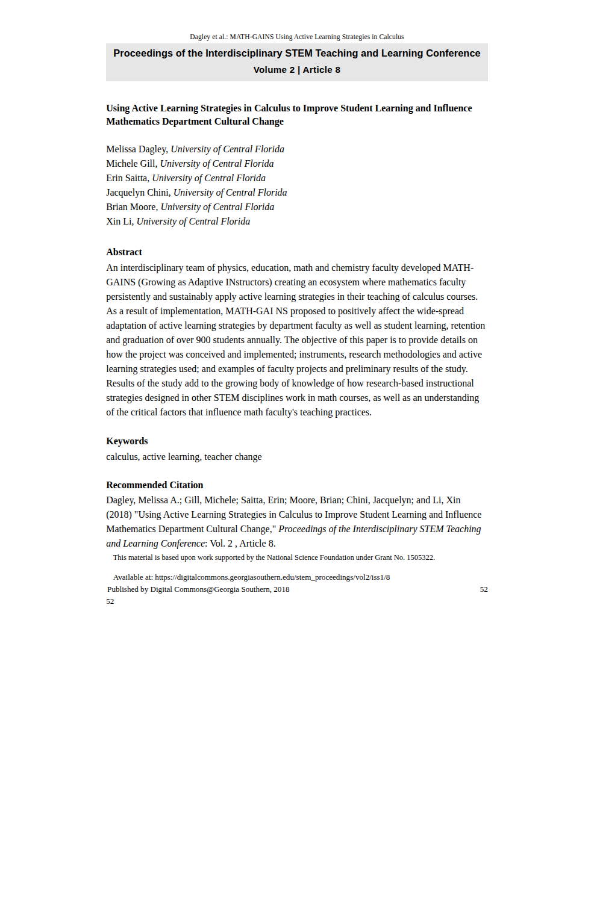Dagley et al.: MATH-GAINS Using Active Learning Strategies in Calculus
Proceedings of the Interdisciplinary STEM Teaching and Learning Conference
Volume 2 | Article 8
Using Active Learning Strategies in Calculus to Improve Student Learning and Influence Mathematics Department Cultural Change
Melissa Dagley, University of Central Florida
Michele Gill, University of Central Florida
Erin Saitta, University of Central Florida
Jacquelyn Chini, University of Central Florida
Brian Moore, University of Central Florida
Xin Li, University of Central Florida
Abstract
An interdisciplinary team of physics, education, math and chemistry faculty developed MATH-GAINS (Growing as Adaptive INstructors) creating an ecosystem where mathematics faculty persistently and sustainably apply active learning strategies in their teaching of calculus courses. As a result of implementation, MATH-GAI NS proposed to positively affect the wide-spread adaptation of active learning strategies by department faculty as well as student learning, retention and graduation of over 900 students annually. The objective of this paper is to provide details on how the project was conceived and implemented; instruments, research methodologies and active learning strategies used; and examples of faculty projects and preliminary results of the study. Results of the study add to the growing body of knowledge of how research-based instructional strategies designed in other STEM disciplines work in math courses, as well as an understanding of the critical factors that influence math faculty's teaching practices.
Keywords
calculus, active learning, teacher change
Recommended Citation
Dagley, Melissa A.; Gill, Michele; Saitta, Erin; Moore, Brian; Chini, Jacquelyn; and Li, Xin (2018) "Using Active Learning Strategies in Calculus to Improve Student Learning and Influence Mathematics Department Cultural Change," Proceedings of the Interdisciplinary STEM Teaching and Learning Conference: Vol. 2 , Article 8.
This material is based upon work supported by the National Science Foundation under Grant No. 1505322.
Available at: https://digitalcommons.georgiasouthern.edu/stem_proceedings/vol2/iss1/8
Published by Digital Commons@Georgia Southern, 2018 52
52